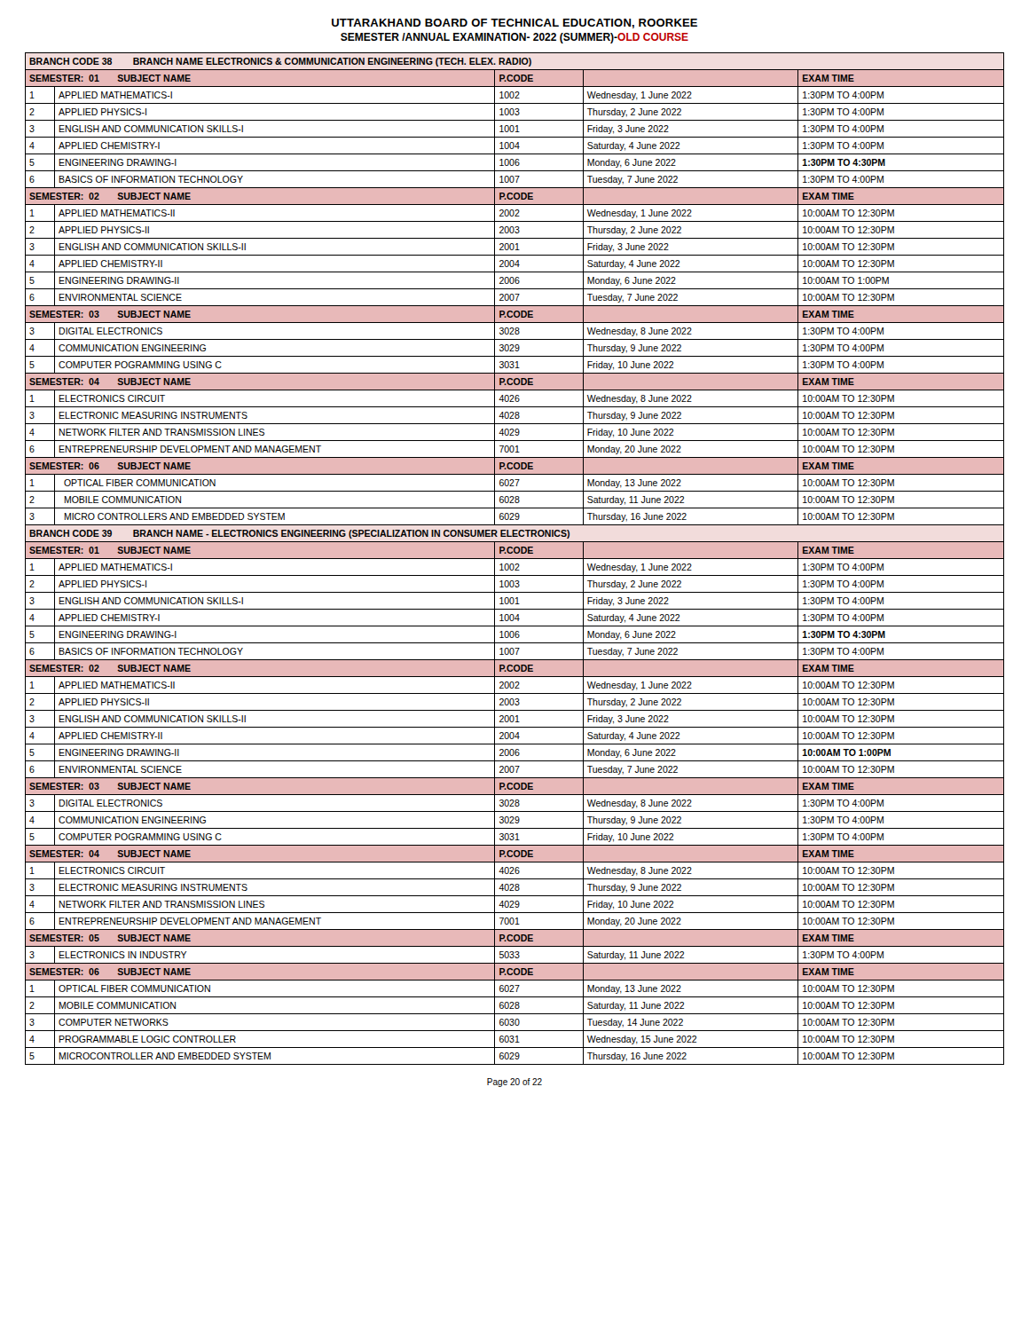UTTARAKHAND BOARD OF TECHNICAL EDUCATION, ROORKEE
SEMESTER /ANNUAL EXAMINATION- 2022 (SUMMER)-OLD COURSE
| BRANCH CODE 38 BRANCH NAME ELECTRONICS & COMMUNICATION ENGINEERING (TECH. ELEX. RADIO) |
| SEMESTER: 01 SUBJECT NAME | P.CODE | | EXAM TIME |
| 1 | APPLIED MATHEMATICS-I | 1002 | Wednesday, 1 June 2022 | 1:30PM TO 4:00PM |
| 2 | APPLIED PHYSICS-I | 1003 | Thursday, 2 June 2022 | 1:30PM TO 4:00PM |
| 3 | ENGLISH AND COMMUNICATION SKILLS-I | 1001 | Friday, 3 June 2022 | 1:30PM TO 4:00PM |
| 4 | APPLIED CHEMISTRY-I | 1004 | Saturday, 4 June 2022 | 1:30PM TO 4:00PM |
| 5 | ENGINEERING DRAWING-I | 1006 | Monday, 6 June 2022 | 1:30PM TO 4:30PM |
| 6 | BASICS OF INFORMATION TECHNOLOGY | 1007 | Tuesday, 7 June 2022 | 1:30PM TO 4:00PM |
| SEMESTER: 02 SUBJECT NAME | P.CODE | | EXAM TIME |
| 1 | APPLIED MATHEMATICS-II | 2002 | Wednesday, 1 June 2022 | 10:00AM TO 12:30PM |
| 2 | APPLIED PHYSICS-II | 2003 | Thursday, 2 June 2022 | 10:00AM TO 12:30PM |
| 3 | ENGLISH AND COMMUNICATION SKILLS-II | 2001 | Friday, 3 June 2022 | 10:00AM TO 12:30PM |
| 4 | APPLIED CHEMISTRY-II | 2004 | Saturday, 4 June 2022 | 10:00AM TO 12:30PM |
| 5 | ENGINEERING DRAWING-II | 2006 | Monday, 6 June 2022 | 10:00AM TO 1:00PM |
| 6 | ENVIRONMENTAL SCIENCE | 2007 | Tuesday, 7 June 2022 | 10:00AM TO 12:30PM |
| SEMESTER: 03 SUBJECT NAME | P.CODE | | EXAM TIME |
| 3 | DIGITAL ELECTRONICS | 3028 | Wednesday, 8 June 2022 | 1:30PM TO 4:00PM |
| 4 | COMMUNICATION ENGINEERING | 3029 | Thursday, 9 June 2022 | 1:30PM TO 4:00PM |
| 5 | COMPUTER POGRAMMING USING C | 3031 | Friday, 10 June 2022 | 1:30PM TO 4:00PM |
| SEMESTER: 04 SUBJECT NAME | P.CODE | | EXAM TIME |
| 1 | ELECTRONICS CIRCUIT | 4026 | Wednesday, 8 June 2022 | 10:00AM TO 12:30PM |
| 3 | ELECTRONIC MEASURING INSTRUMENTS | 4028 | Thursday, 9 June 2022 | 10:00AM TO 12:30PM |
| 4 | NETWORK FILTER AND TRANSMISSION LINES | 4029 | Friday, 10 June 2022 | 10:00AM TO 12:30PM |
| 6 | ENTREPRENEURSHIP DEVELOPMENT AND MANAGEMENT | 7001 | Monday, 20 June 2022 | 10:00AM TO 12:30PM |
| SEMESTER: 06 SUBJECT NAME | P.CODE | | EXAM TIME |
| 1 | OPTICAL FIBER COMMUNICATION | 6027 | Monday, 13 June 2022 | 10:00AM TO 12:30PM |
| 2 | MOBILE COMMUNICATION | 6028 | Saturday, 11 June 2022 | 10:00AM TO 12:30PM |
| 3 | MICRO CONTROLLERS AND EMBEDDED SYSTEM | 6029 | Thursday, 16 June 2022 | 10:00AM TO 12:30PM |
| BRANCH CODE 39 BRANCH NAME - ELECTRONICS ENGINEERING (SPECIALIZATION IN CONSUMER ELECTRONICS) |
| SEMESTER: 01 SUBJECT NAME | P.CODE | | EXAM TIME |
| 1 | APPLIED MATHEMATICS-I | 1002 | Wednesday, 1 June 2022 | 1:30PM TO 4:00PM |
| 2 | APPLIED PHYSICS-I | 1003 | Thursday, 2 June 2022 | 1:30PM TO 4:00PM |
| 3 | ENGLISH AND COMMUNICATION SKILLS-I | 1001 | Friday, 3 June 2022 | 1:30PM TO 4:00PM |
| 4 | APPLIED CHEMISTRY-I | 1004 | Saturday, 4 June 2022 | 1:30PM TO 4:00PM |
| 5 | ENGINEERING DRAWING-I | 1006 | Monday, 6 June 2022 | 1:30PM TO 4:30PM |
| 6 | BASICS OF INFORMATION TECHNOLOGY | 1007 | Tuesday, 7 June 2022 | 1:30PM TO 4:00PM |
| SEMESTER: 02 SUBJECT NAME | P.CODE | | EXAM TIME |
| 1 | APPLIED MATHEMATICS-II | 2002 | Wednesday, 1 June 2022 | 10:00AM TO 12:30PM |
| 2 | APPLIED PHYSICS-II | 2003 | Thursday, 2 June 2022 | 10:00AM TO 12:30PM |
| 3 | ENGLISH AND COMMUNICATION SKILLS-II | 2001 | Friday, 3 June 2022 | 10:00AM TO 12:30PM |
| 4 | APPLIED CHEMISTRY-II | 2004 | Saturday, 4 June 2022 | 10:00AM TO 12:30PM |
| 5 | ENGINEERING DRAWING-II | 2006 | Monday, 6 June 2022 | 10:00AM TO 1:00PM |
| 6 | ENVIRONMENTAL SCIENCE | 2007 | Tuesday, 7 June 2022 | 10:00AM TO 12:30PM |
| SEMESTER: 03 SUBJECT NAME | P.CODE | | EXAM TIME |
| 3 | DIGITAL ELECTRONICS | 3028 | Wednesday, 8 June 2022 | 1:30PM TO 4:00PM |
| 4 | COMMUNICATION ENGINEERING | 3029 | Thursday, 9 June 2022 | 1:30PM TO 4:00PM |
| 5 | COMPUTER POGRAMMING USING C | 3031 | Friday, 10 June 2022 | 1:30PM TO 4:00PM |
| SEMESTER: 04 SUBJECT NAME | P.CODE | | EXAM TIME |
| 1 | ELECTRONICS CIRCUIT | 4026 | Wednesday, 8 June 2022 | 10:00AM TO 12:30PM |
| 3 | ELECTRONIC MEASURING INSTRUMENTS | 4028 | Thursday, 9 June 2022 | 10:00AM TO 12:30PM |
| 4 | NETWORK FILTER AND TRANSMISSION LINES | 4029 | Friday, 10 June 2022 | 10:00AM TO 12:30PM |
| 6 | ENTREPRENEURSHIP DEVELOPMENT AND MANAGEMENT | 7001 | Monday, 20 June 2022 | 10:00AM TO 12:30PM |
| SEMESTER: 05 SUBJECT NAME | P.CODE | | EXAM TIME |
| 3 | ELECTRONICS IN INDUSTRY | 5033 | Saturday, 11 June 2022 | 1:30PM TO 4:00PM |
| SEMESTER: 06 SUBJECT NAME | P.CODE | | EXAM TIME |
| 1 | OPTICAL FIBER COMMUNICATION | 6027 | Monday, 13 June 2022 | 10:00AM TO 12:30PM |
| 2 | MOBILE COMMUNICATION | 6028 | Saturday, 11 June 2022 | 10:00AM TO 12:30PM |
| 3 | COMPUTER NETWORKS | 6030 | Tuesday, 14 June 2022 | 10:00AM TO 12:30PM |
| 4 | PROGRAMMABLE LOGIC CONTROLLER | 6031 | Wednesday, 15 June 2022 | 10:00AM TO 12:30PM |
| 5 | MICROCONTROLLER AND EMBEDDED SYSTEM | 6029 | Thursday, 16 June 2022 | 10:00AM TO 12:30PM |
Page 20 of 22